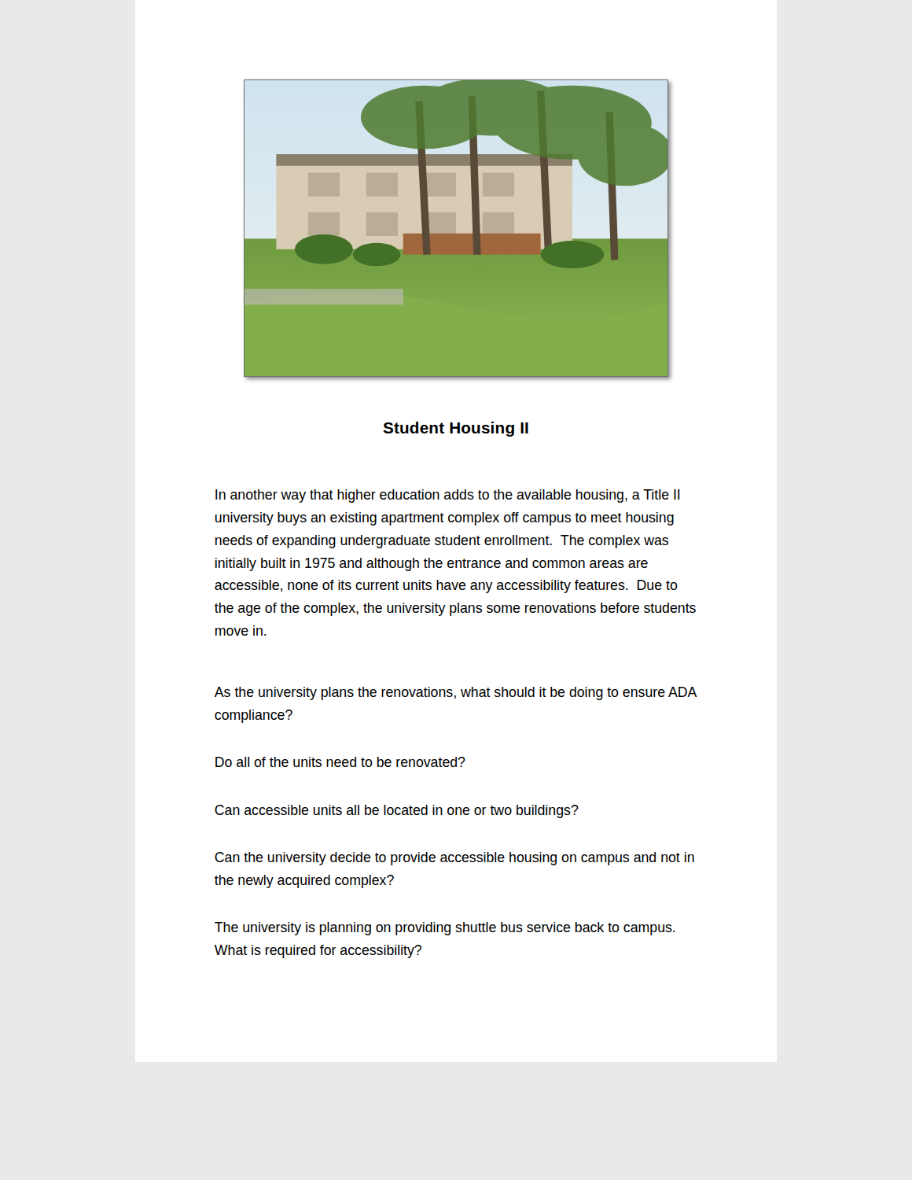Student Housing II
In another way that higher education adds to the available housing, a Title II university buys an existing apartment complex off campus to meet housing needs of expanding undergraduate student enrollment. The complex was initially built in 1975 and although the entrance and common areas are accessible, none of its current units have any accessibility features. Due to the age of the complex, the university plans some renovations before students move in.
As the university plans the renovations, what should it be doing to ensure ADA compliance?
Do all of the units need to be renovated?
Can accessible units all be located in one or two buildings?
Can the university decide to provide accessible housing on campus and not in the newly acquired complex?
The university is planning on providing shuttle bus service back to campus. What is required for accessibility?